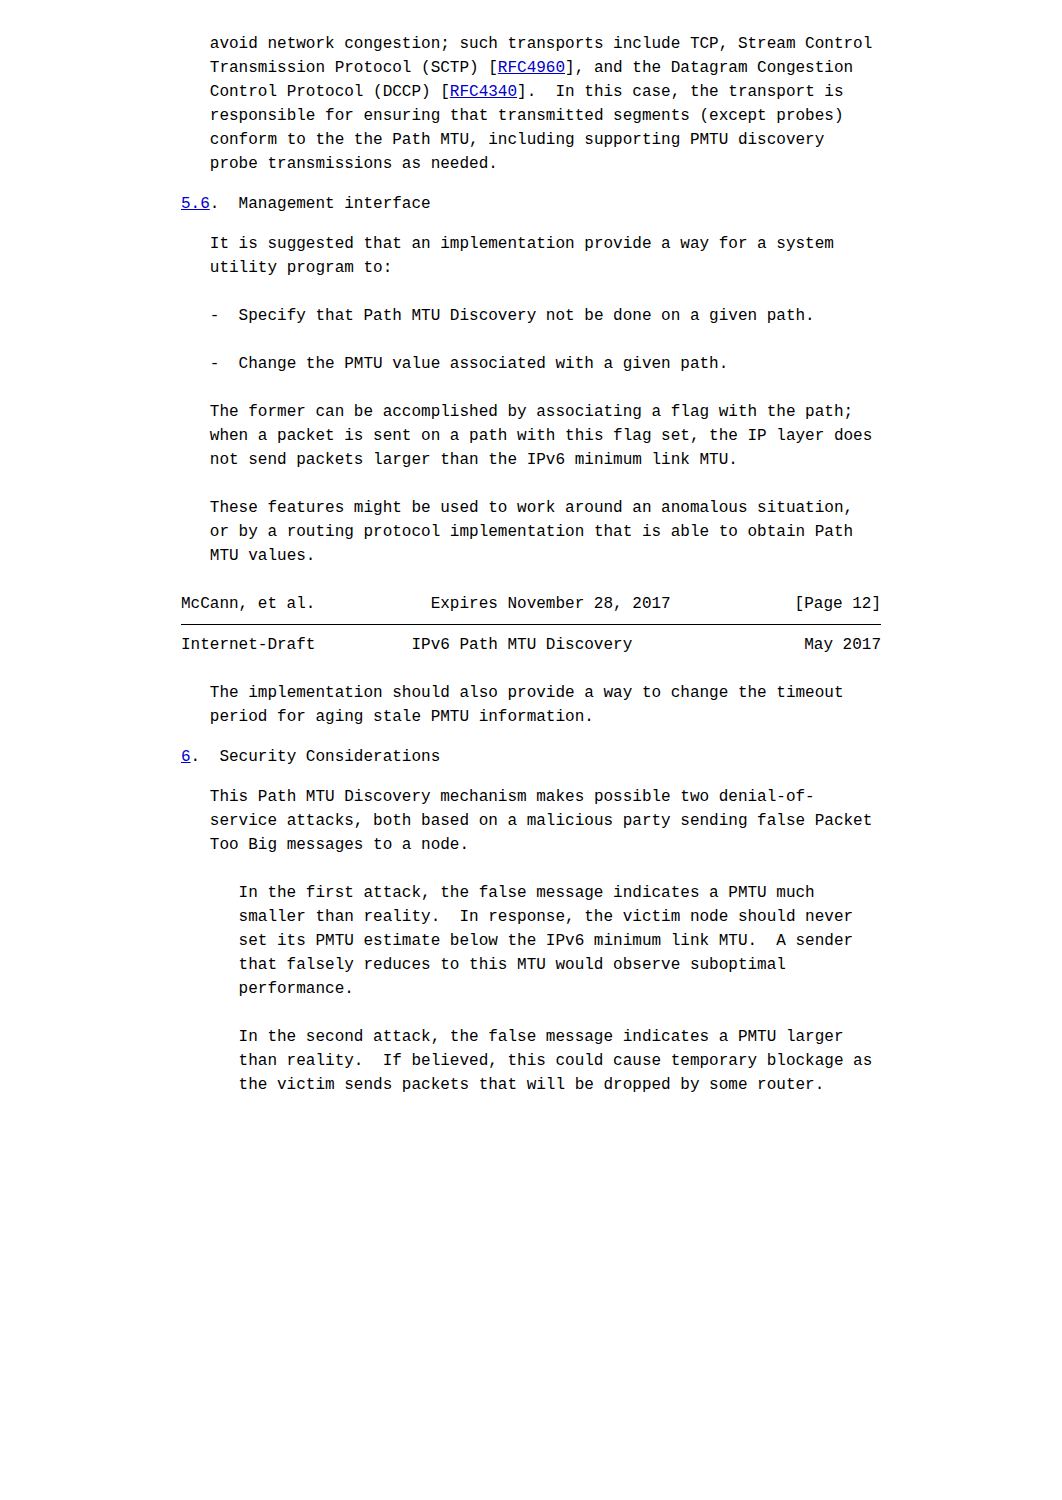avoid network congestion; such transports include TCP, Stream Control
   Transmission Protocol (SCTP) [RFC4960], and the Datagram Congestion
   Control Protocol (DCCP) [RFC4340].  In this case, the transport is
   responsible for ensuring that transmitted segments (except probes)
   conform to the the Path MTU, including supporting PMTU discovery
   probe transmissions as needed.
5.6.  Management interface
   It is suggested that an implementation provide a way for a system
   utility program to:

   -  Specify that Path MTU Discovery not be done on a given path.

   -  Change the PMTU value associated with a given path.

   The former can be accomplished by associating a flag with the path;
   when a packet is sent on a path with this flag set, the IP layer does
   not send packets larger than the IPv6 minimum link MTU.

   These features might be used to work around an anomalous situation,
   or by a routing protocol implementation that is able to obtain Path
   MTU values.
McCann, et al.            Expires November 28, 2017[Page 12]
Internet-Draft          IPv6 Path MTU Discovery May 2017
   The implementation should also provide a way to change the timeout
   period for aging stale PMTU information.
6.  Security Considerations
   This Path MTU Discovery mechanism makes possible two denial-of-
   service attacks, both based on a malicious party sending false Packet
   Too Big messages to a node.

      In the first attack, the false message indicates a PMTU much
      smaller than reality.  In response, the victim node should never
      set its PMTU estimate below the IPv6 minimum link MTU.  A sender
      that falsely reduces to this MTU would observe suboptimal
      performance.

      In the second attack, the false message indicates a PMTU larger
      than reality.  If believed, this could cause temporary blockage as
      the victim sends packets that will be dropped by some router.